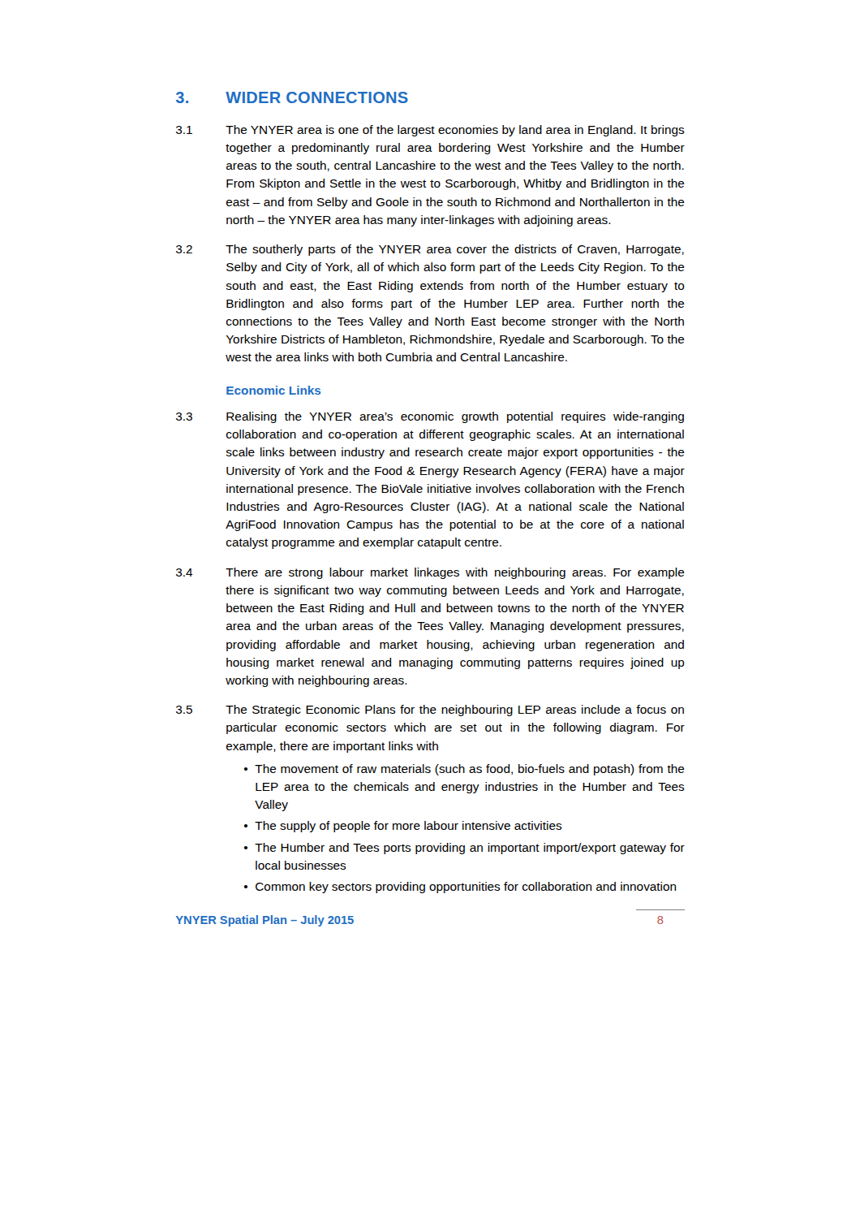3. WIDER CONNECTIONS
3.1
The YNYER area is one of the largest economies by land area in England. It brings together a predominantly rural area bordering West Yorkshire and the Humber areas to the south, central Lancashire to the west and the Tees Valley to the north. From Skipton and Settle in the west to Scarborough, Whitby and Bridlington in the east – and from Selby and Goole in the south to Richmond and Northallerton in the north – the YNYER area has many inter-linkages with adjoining areas.
3.2
The southerly parts of the YNYER area cover the districts of Craven, Harrogate, Selby and City of York, all of which also form part of the Leeds City Region. To the south and east, the East Riding extends from north of the Humber estuary to Bridlington and also forms part of the Humber LEP area. Further north the connections to the Tees Valley and North East become stronger with the North Yorkshire Districts of Hambleton, Richmondshire, Ryedale and Scarborough. To the west the area links with both Cumbria and Central Lancashire.
Economic Links
3.3
Realising the YNYER area’s economic growth potential requires wide-ranging collaboration and co-operation at different geographic scales. At an international scale links between industry and research create major export opportunities - the University of York and the Food & Energy Research Agency (FERA) have a major international presence. The BioVale initiative involves collaboration with the French Industries and Agro-Resources Cluster (IAG). At a national scale the National AgriFood Innovation Campus has the potential to be at the core of a national catalyst programme and exemplar catapult centre.
3.4
There are strong labour market linkages with neighbouring areas. For example there is significant two way commuting between Leeds and York and Harrogate, between the East Riding and Hull and between towns to the north of the YNYER area and the urban areas of the Tees Valley. Managing development pressures, providing affordable and market housing, achieving urban regeneration and housing market renewal and managing commuting patterns requires joined up working with neighbouring areas.
3.5
The Strategic Economic Plans for the neighbouring LEP areas include a focus on particular economic sectors which are set out in the following diagram. For example, there are important links with
The movement of raw materials (such as food, bio-fuels and potash) from the LEP area to the chemicals and energy industries in the Humber and Tees Valley
The supply of people for more labour intensive activities
The Humber and Tees ports providing an important import/export gateway for local businesses
Common key sectors providing opportunities for collaboration and innovation
YNYER Spatial Plan – July 2015
8